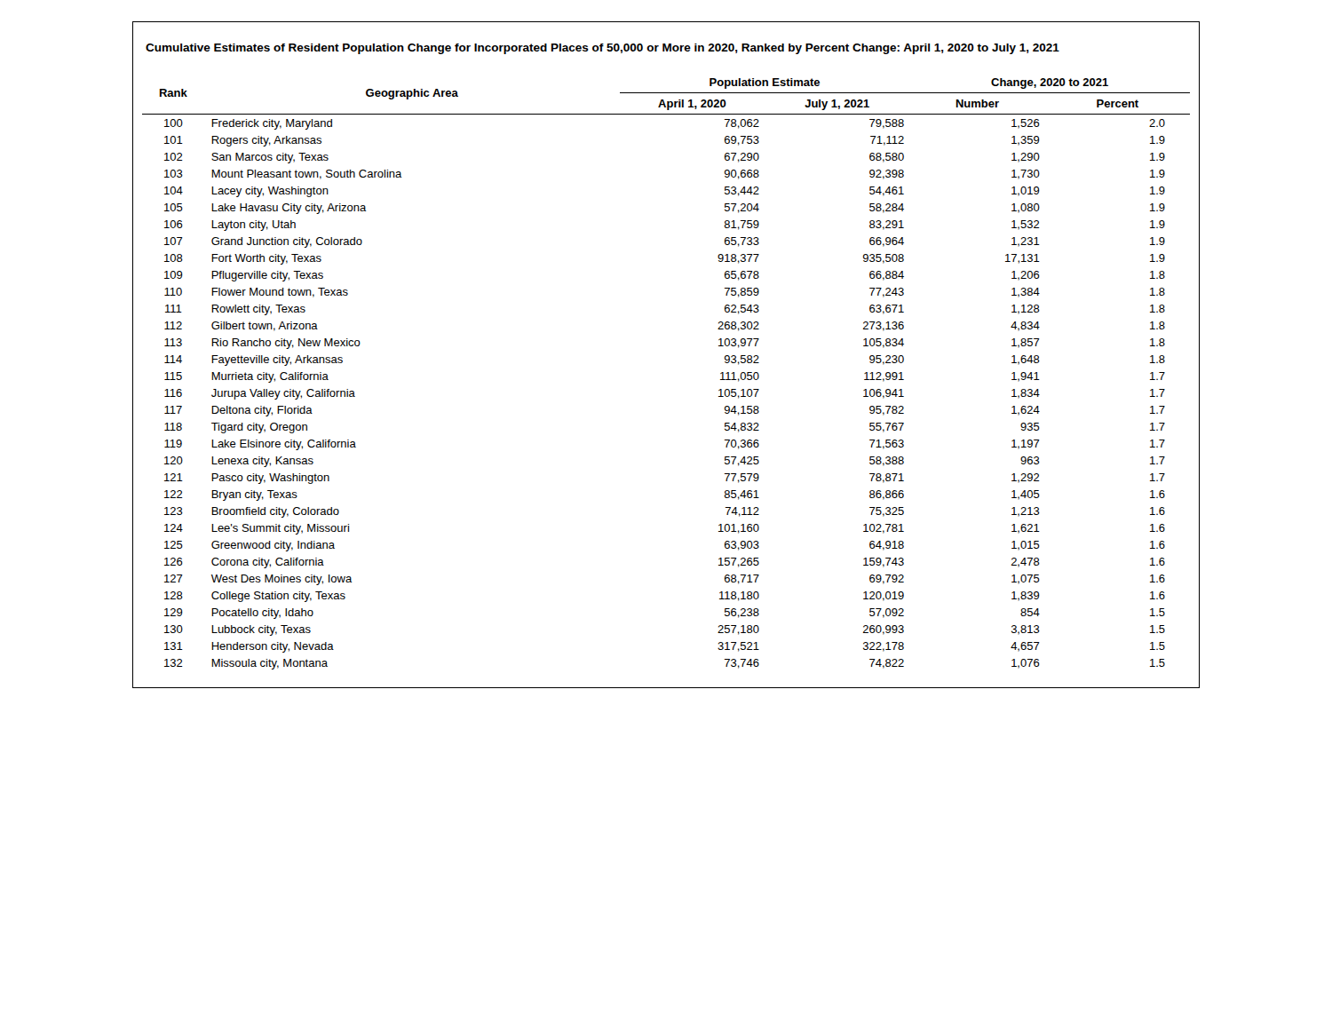Cumulative Estimates of Resident Population Change for Incorporated Places of 50,000 or More in 2020, Ranked by Percent Change: April 1, 2020 to July 1, 2021
| Rank | Geographic Area | Population Estimate | Change, 2020 to 2021 |
| --- | --- | --- | --- |
| April 1, 2020 | July 1, 2021 | Number | Percent |
| 100 | Frederick city, Maryland | 78,062 | 79,588 | 1,526 | 2.0 |
| 101 | Rogers city, Arkansas | 69,753 | 71,112 | 1,359 | 1.9 |
| 102 | San Marcos city, Texas | 67,290 | 68,580 | 1,290 | 1.9 |
| 103 | Mount Pleasant town, South Carolina | 90,668 | 92,398 | 1,730 | 1.9 |
| 104 | Lacey city, Washington | 53,442 | 54,461 | 1,019 | 1.9 |
| 105 | Lake Havasu City city, Arizona | 57,204 | 58,284 | 1,080 | 1.9 |
| 106 | Layton city, Utah | 81,759 | 83,291 | 1,532 | 1.9 |
| 107 | Grand Junction city, Colorado | 65,733 | 66,964 | 1,231 | 1.9 |
| 108 | Fort Worth city, Texas | 918,377 | 935,508 | 17,131 | 1.9 |
| 109 | Pflugerville city, Texas | 65,678 | 66,884 | 1,206 | 1.8 |
| 110 | Flower Mound town, Texas | 75,859 | 77,243 | 1,384 | 1.8 |
| 111 | Rowlett city, Texas | 62,543 | 63,671 | 1,128 | 1.8 |
| 112 | Gilbert town, Arizona | 268,302 | 273,136 | 4,834 | 1.8 |
| 113 | Rio Rancho city, New Mexico | 103,977 | 105,834 | 1,857 | 1.8 |
| 114 | Fayetteville city, Arkansas | 93,582 | 95,230 | 1,648 | 1.8 |
| 115 | Murrieta city, California | 111,050 | 112,991 | 1,941 | 1.7 |
| 116 | Jurupa Valley city, California | 105,107 | 106,941 | 1,834 | 1.7 |
| 117 | Deltona city, Florida | 94,158 | 95,782 | 1,624 | 1.7 |
| 118 | Tigard city, Oregon | 54,832 | 55,767 | 935 | 1.7 |
| 119 | Lake Elsinore city, California | 70,366 | 71,563 | 1,197 | 1.7 |
| 120 | Lenexa city, Kansas | 57,425 | 58,388 | 963 | 1.7 |
| 121 | Pasco city, Washington | 77,579 | 78,871 | 1,292 | 1.7 |
| 122 | Bryan city, Texas | 85,461 | 86,866 | 1,405 | 1.6 |
| 123 | Broomfield city, Colorado | 74,112 | 75,325 | 1,213 | 1.6 |
| 124 | Lee's Summit city, Missouri | 101,160 | 102,781 | 1,621 | 1.6 |
| 125 | Greenwood city, Indiana | 63,903 | 64,918 | 1,015 | 1.6 |
| 126 | Corona city, California | 157,265 | 159,743 | 2,478 | 1.6 |
| 127 | West Des Moines city, Iowa | 68,717 | 69,792 | 1,075 | 1.6 |
| 128 | College Station city, Texas | 118,180 | 120,019 | 1,839 | 1.6 |
| 129 | Pocatello city, Idaho | 56,238 | 57,092 | 854 | 1.5 |
| 130 | Lubbock city, Texas | 257,180 | 260,993 | 3,813 | 1.5 |
| 131 | Henderson city, Nevada | 317,521 | 322,178 | 4,657 | 1.5 |
| 132 | Missoula city, Montana | 73,746 | 74,822 | 1,076 | 1.5 |